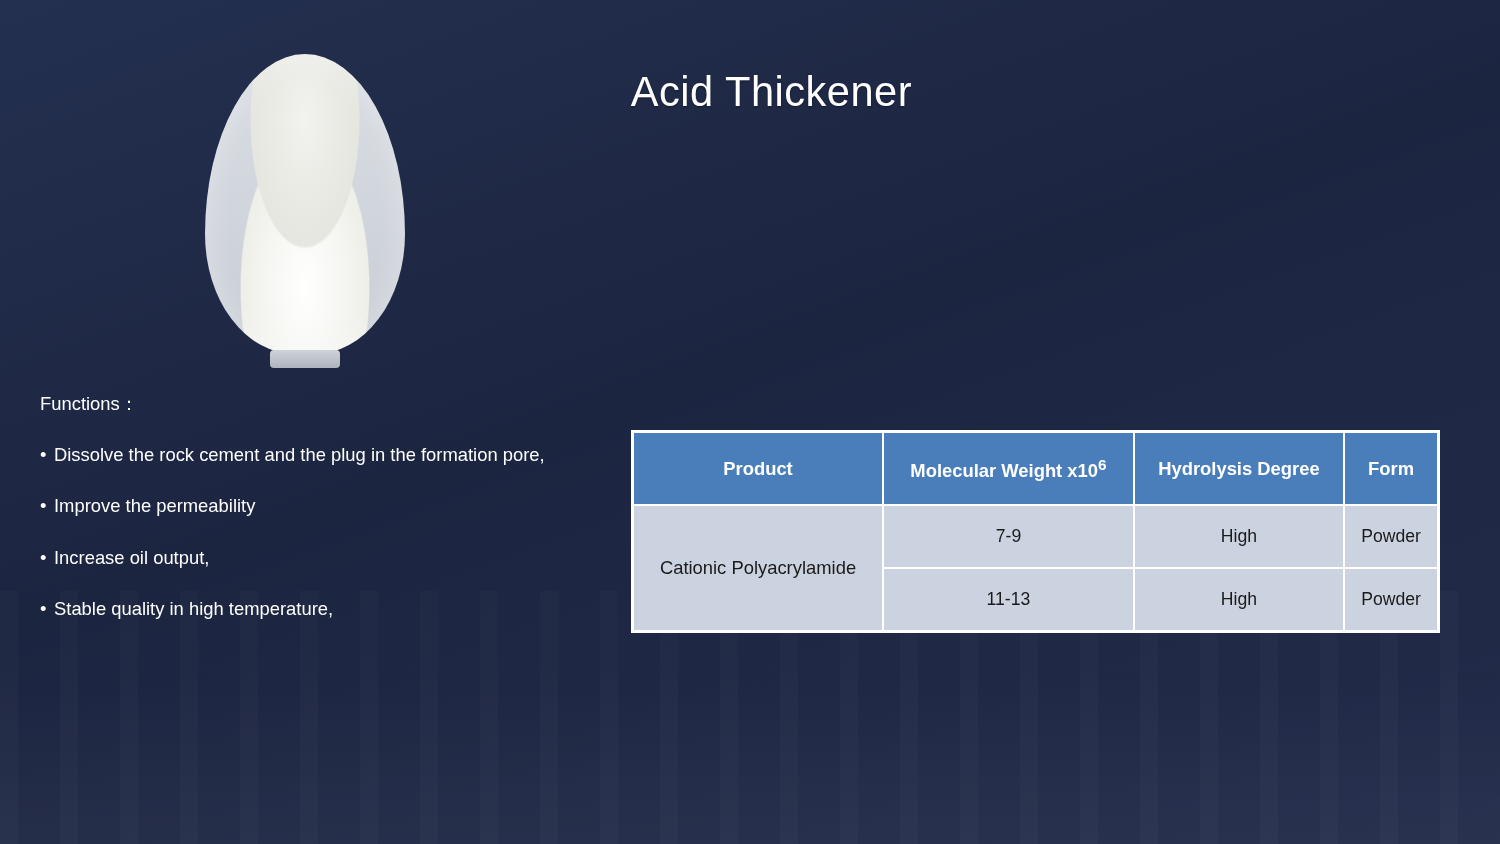Acid Thickener
Functions：
Dissolve the rock cement and the plug in the formation pore,
Improve the permeability
Increase oil output,
Stable quality in high temperature,
| Product | Molecular Weight x10 6 | Hydrolysis Degree | Form |
| --- | --- | --- | --- |
| Cationic Polyacrylamide | 7-9 | High | Powder |
| 11-13 | High | Powder |